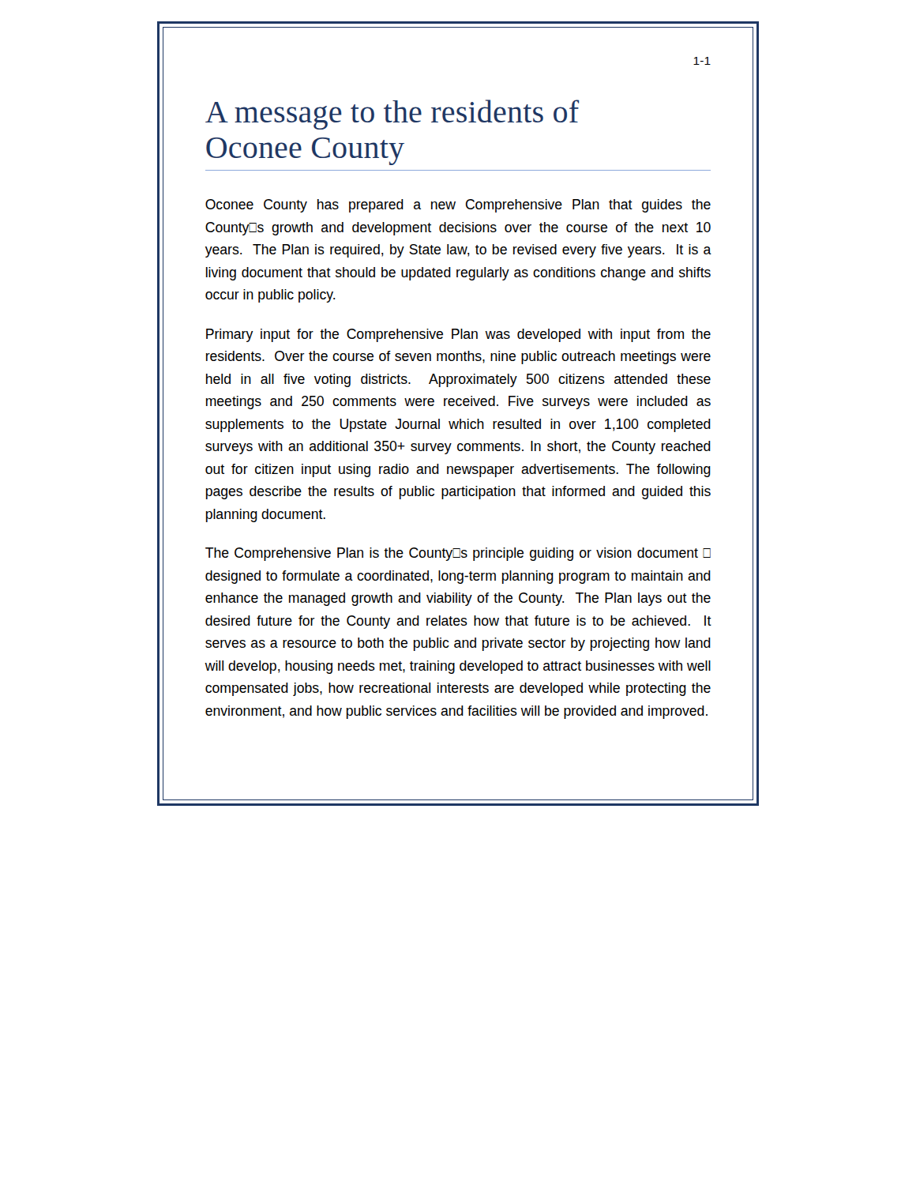1-1
A message to the residents of
Oconee County
Oconee County has prepared a new Comprehensive Plan that guides the County⎕s growth and development decisions over the course of the next 10 years. The Plan is required, by State law, to be revised every five years. It is a living document that should be updated regularly as conditions change and shifts occur in public policy.
Primary input for the Comprehensive Plan was developed with input from the residents. Over the course of seven months, nine public outreach meetings were held in all five voting districts. Approximately 500 citizens attended these meetings and 250 comments were received. Five surveys were included as supplements to the Upstate Journal which resulted in over 1,100 completed surveys with an additional 350+ survey comments. In short, the County reached out for citizen input using radio and newspaper advertisements. The following pages describe the results of public participation that informed and guided this planning document.
The Comprehensive Plan is the County⎕s principle guiding or vision document ⎕ designed to formulate a coordinated, long-term planning program to maintain and enhance the managed growth and viability of the County. The Plan lays out the desired future for the County and relates how that future is to be achieved. It serves as a resource to both the public and private sector by projecting how land will develop, housing needs met, training developed to attract businesses with well compensated jobs, how recreational interests are developed while protecting the environment, and how public services and facilities will be provided and improved.